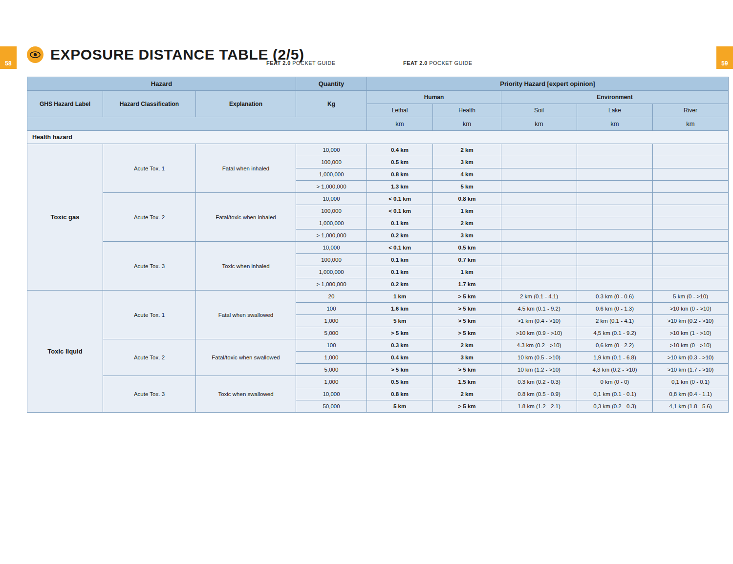58
59
FEAT 2.0 POCKET GUIDE
FEAT 2.0 POCKET GUIDE
EXPOSURE DISTANCE TABLE (2/5)
| Hazard | Quantity | Priority Hazard [expert opinion] |
| --- | --- | --- |
| GHS Hazard Label | Hazard Classification | Explanation | Kg | Human | Environment |
| Lethal | Health | Soil | Lake | River |
| | km | km | km | km | km |
| Health hazard |
| Toxic gas | Acute Tox. 1 | Fatal when inhaled | 10,000 | 0.4 km | 2 km | | | |
| 100,000 | 0.5 km | 3 km | | | |
| 1,000,000 | 0.8 km | 4 km | | | |
| > 1,000,000 | 1.3 km | 5 km | | | |
| Acute Tox. 2 | Fatal/toxic when inhaled | 10,000 | < 0.1 km | 0.8 km | | | |
| 100,000 | < 0.1 km | 1 km | | | |
| 1,000,000 | 0.1 km | 2 km | | | |
| > 1,000,000 | 0.2 km | 3 km | | | |
| Acute Tox. 3 | Toxic when inhaled | 10,000 | < 0.1 km | 0.5 km | | | |
| 100,000 | 0.1 km | 0.7 km | | | |
| 1,000,000 | 0.1 km | 1 km | | | |
| > 1,000,000 | 0.2 km | 1.7 km | | | |
| Toxic liquid | Acute Tox. 1 | Fatal when swallowed | 20 | 1 km | > 5 km | 2 km (0.1 - 4.1) | 0.3 km (0 - 0.6) | 5 km (0 - >10) |
| 100 | 1.6 km | > 5 km | 4.5 km (0.1 - 9.2) | 0.6 km (0 - 1.3) | >10 km (0 - >10) |
| 1,000 | 5 km | > 5 km | >1 km (0.4 - >10) | 2 km (0.1 - 4.1) | >10 km (0.2 - >10) |
| 5,000 | > 5 km | > 5 km | >10 km (0.9 - >10) | 4,5 km (0.1 - 9.2) | >10 km (1 - >10) |
| Acute Tox. 2 | Fatal/toxic when swallowed | 100 | 0.3 km | 2 km | 4.3 km (0.2 - >10) | 0,6 km (0 - 2.2) | >10 km (0 - >10) |
| 1,000 | 0.4 km | 3 km | 10 km (0.5 - >10) | 1,9 km (0.1 - 6.8) | >10 km (0.3 - >10) |
| 5,000 | > 5 km | > 5 km | 10 km (1.2 - >10) | 4,3 km (0.2 - >10) | >10 km (1.7 - >10) |
| Acute Tox. 3 | Toxic when swallowed | 1,000 | 0.5 km | 1.5 km | 0.3 km (0.2 - 0.3) | 0 km (0 - 0) | 0,1 km (0 - 0.1) |
| 10,000 | 0.8 km | 2 km | 0.8 km (0.5 - 0.9) | 0,1 km (0.1 - 0.1) | 0,8 km (0.4 - 1.1) |
| 50,000 | 5 km | > 5 km | 1.8 km (1.2 - 2.1) | 0,3 km (0.2 - 0.3) | 4,1 km (1.8 - 5.6) |